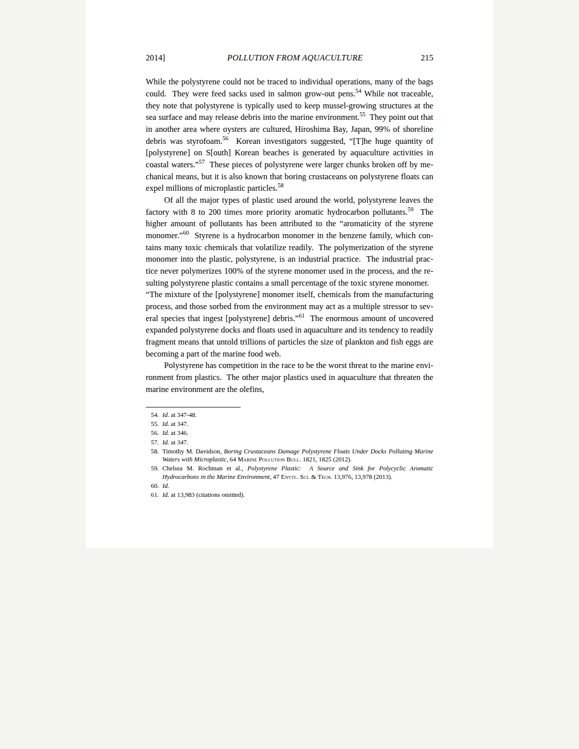2014] POLLUTION FROM AQUACULTURE 215
While the polystyrene could not be traced to individual operations, many of the bags could. They were feed sacks used in salmon grow-out pens.54 While not traceable, they note that polystyrene is typically used to keep mussel-growing structures at the sea surface and may release debris into the marine environment.55 They point out that in another area where oysters are cultured, Hiroshima Bay, Japan, 99% of shoreline debris was styrofoam.56 Korean investigators suggested, “[T]he huge quantity of [polystyrene] on S[outh] Korean beaches is generated by aquaculture activities in coastal waters.”57 These pieces of polystyrene were larger chunks broken off by mechanical means, but it is also known that boring crustaceans on polystyrene floats can expel millions of microplastic particles.58
Of all the major types of plastic used around the world, polystyrene leaves the factory with 8 to 200 times more priority aromatic hydrocarbon pollutants.59 The higher amount of pollutants has been attributed to the “aromaticity of the styrene monomer.”60 Styrene is a hydrocarbon monomer in the benzene family, which contains many toxic chemicals that volatilize readily. The polymerization of the styrene monomer into the plastic, polystyrene, is an industrial practice. The industrial practice never polymerizes 100% of the styrene monomer used in the process, and the resulting polystyrene plastic contains a small percentage of the toxic styrene monomer. “The mixture of the [polystyrene] monomer itself, chemicals from the manufacturing process, and those sorbed from the environment may act as a multiple stressor to several species that ingest [polystyrene] debris.”61 The enormous amount of uncovered expanded polystyrene docks and floats used in aquaculture and its tendency to readily fragment means that untold trillions of particles the size of plankton and fish eggs are becoming a part of the marine food web.
Polystyrene has competition in the race to be the worst threat to the marine environment from plastics. The other major plastics used in aquaculture that threaten the marine environment are the olefins,
54. Id. at 347-48.
55. Id. at 347.
56. Id. at 346.
57. Id. at 347.
58. Timothy M. Davidson, Boring Crustaceans Damage Polystyrene Floats Under Docks Polluting Marine Waters with Microplastic, 64 Marine Pollution Bull. 1821, 1825 (2012).
59. Chelsea M. Rochman et al., Polystyrene Plastic: A Source and Sink for Polycyclic Aromatic Hydrocarbons in the Marine Environment, 47 Envtl. Sci. & Tech. 13,976, 13,978 (2013).
60. Id.
61. Id. at 13,983 (citations omitted).